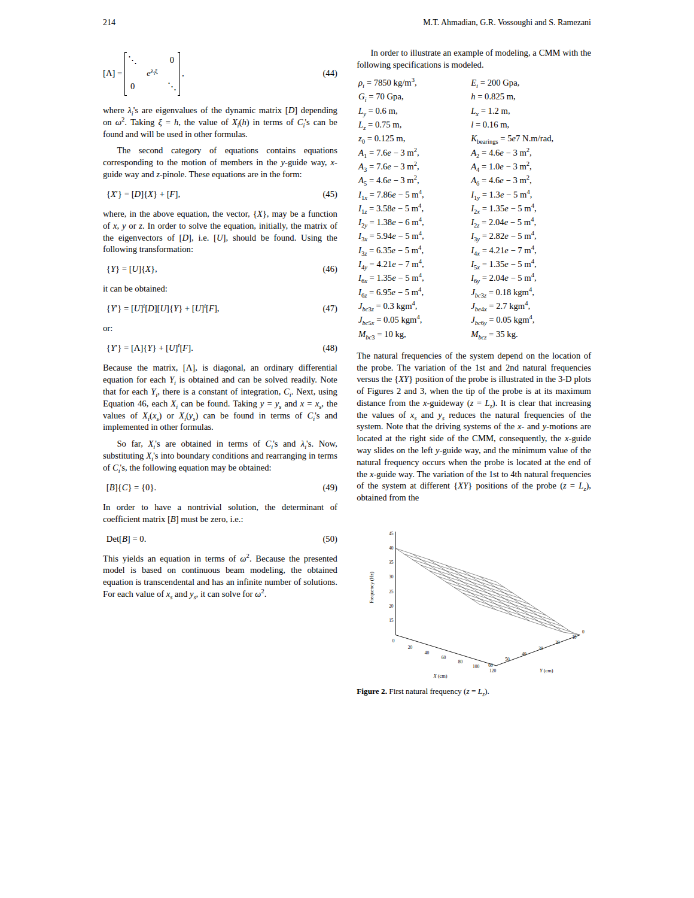214 M.T. Ahmadian, G.R. Vossoughi and S. Ramezani
[Λ] = ⋱ 0 eλiξ 0 ⋱ , (44)
where λi's are eigenvalues of the dynamic matrix [D] depending on ω2. Taking ξ = h, the value of Xi(h) in terms of Ci's can be found and will be used in other formulas.
The second category of equations contains equations corresponding to the motion of members in the y-guide way, x-guide way and z-pinole. These equations are in the form:
{X′} = [D]{X} + [F], (45)
where, in the above equation, the vector, {X}, may be a function of x, y or z. In order to solve the equation, initially, the matrix of the eigenvectors of [D], i.e. [U], should be found. Using the following transformation:
{Y} = [U]{X}, (46)
it can be obtained:
{Y′} = [U]t[D][U]{Y} + [U]t[F], (47)
or:
{Y′} = [Λ]{Y} + [U]t[F]. (48)
Because the matrix, [Λ], is diagonal, an ordinary differential equation for each Yi is obtained and can be solved readily. Note that for each Yi, there is a constant of integration, Ci. Next, using Equation 46, each Xi can be found. Taking y = ys and x = xs, the values of Xi(xs) or Xi(ys) can be found in terms of Ci's and implemented in other formulas.
So far, Xi's are obtained in terms of Ci's and λi's. Now, substituting Xi's into boundary conditions and rearranging in terms of Ci's, the following equation may be obtained:
[B]{C} = {0}. (49)
In order to have a nontrivial solution, the determinant of coefficient matrix [B] must be zero, i.e.:
Det[B] = 0. (50)
This yields an equation in terms of ω2. Because the presented model is based on continuous beam modeling, the obtained equation is transcendental and has an infinite number of solutions. For each value of xs and ys, it can solve for ω2.
In order to illustrate an example of modeling, a CMM with the following specifications is modeled.
| ρ i = 7850 kg/m 3 , | E i = 200 Gpa, |
| G i = 70 Gpa, | h = 0.825 m, |
| L y = 0.6 m, | L x = 1.2 m, |
| L z = 0.75 m, | l = 0.16 m, |
| z 0 = 0.125 m, | K bearings = 5 e 7 N.m/rad, |
| A 1 = 7.6 e − 3 m 2 , | A 2 = 4.6 e − 3 m 2 , |
| A 3 = 7.6 e − 3 m 2 , | A 4 = 1.0 e − 3 m 2 , |
| A 5 = 4.6 e − 3 m 2 , | A 6 = 4.6 e − 3 m 2 , |
| I 1 x = 7.86 e − 5 m 4 , | I 1 y = 1.3 e − 5 m 4 , |
| I 1 z = 3.58 e − 5 m 4 , | I 2 x = 1.35 e − 5 m 4 , |
| I 2 y = 1.38 e − 6 m 4 , | I 2 z = 2.04 e − 5 m 4 , |
| I 3 x = 5.94 e − 5 m 4 , | I 3 y = 2.82 e − 5 m 4 , |
| I 3 z = 6.35 e − 5 m 4 , | I 4 x = 4.21 e − 7 m 4 , |
| I 4 y = 4.21 e − 7 m 4 , | I 5 x = 1.35 e − 5 m 4 , |
| I 6 x = 1.35 e − 5 m 4 , | I 6 y = 2.04 e − 5 m 4 , |
| I 6 z = 6.95 e − 5 m 4 , | J bc 3 z = 0.18 kgm 4 , |
| J bc 3 z = 0.3 kgm 4 , | J be 4 x = 2.7 kgm 4 , |
| J bc 5 x = 0.05 kgm 4 , | J bc 6 y = 0.05 kgm 4 , |
| M bc 3 = 10 kg, | M bcz = 35 kg. |
The natural frequencies of the system depend on the location of the probe. The variation of the 1st and 2nd natural frequencies versus the {XY} position of the probe is illustrated in the 3-D plots of Figures 2 and 3, when the tip of the probe is at its maximum distance from the x-guideway (z = Lz). It is clear that increasing the values of xs and ys reduces the natural frequencies of the system. Note that the driving systems of the x- and y-motions are located at the right side of the CMM, consequently, the x-guide way slides on the left y-guide way, and the minimum value of the natural frequency occurs when the probe is located at the end of the x-guide way. The variation of the 1st to 4th natural frequencies of the system at different {XY} positions of the probe (z = Lz), obtained from the
0 10 20 30 40 50 60 0 20 40 60 80 100 120 45 40 35 30 25 20 15 Frequency (Hz) X (cm) Y (cm)
Figure 2. First natural frequency (z = Lz).